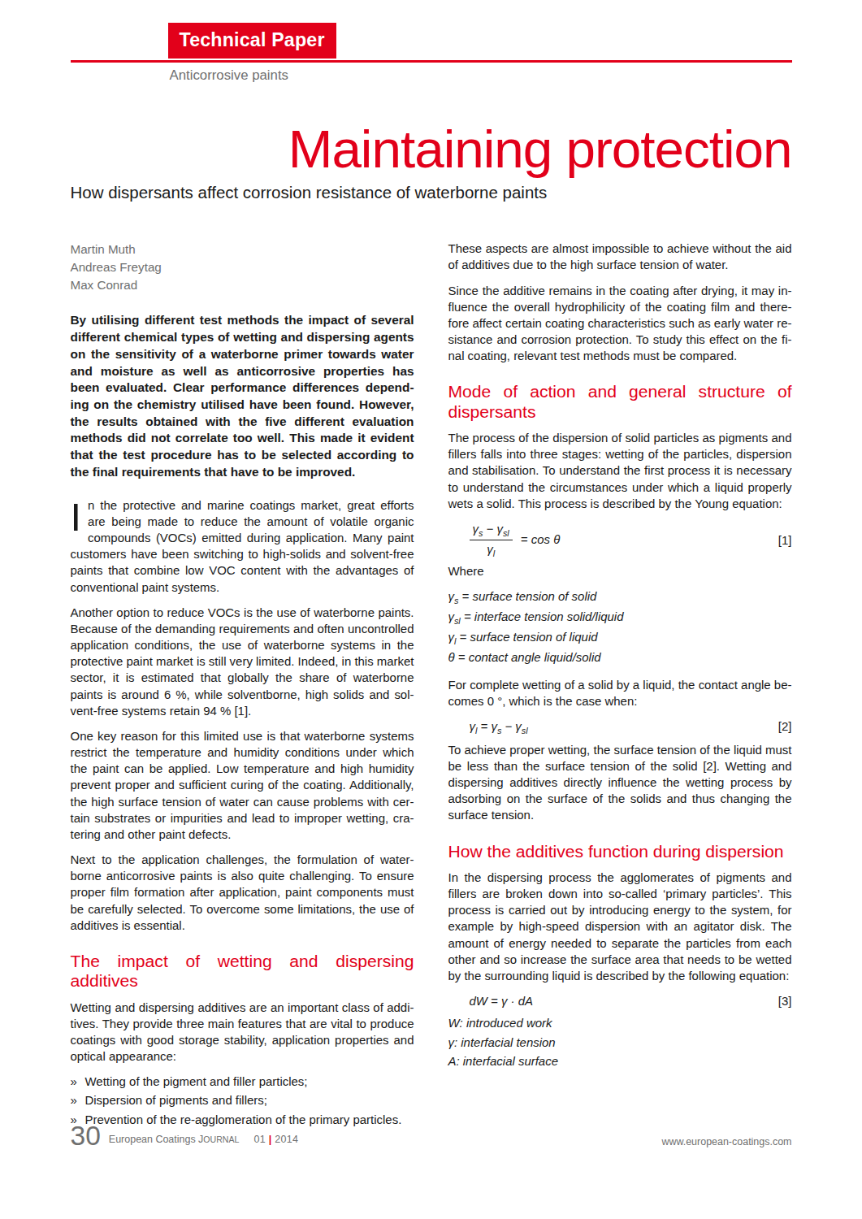Technical Paper
Anticorrosive paints
Maintaining protection
How dispersants affect corrosion resistance of waterborne paints
Martin Muth
Andreas Freytag
Max Conrad
By utilising different test methods the impact of several different chemical types of wetting and dispersing agents on the sensitivity of a waterborne primer towards water and moisture as well as anticorrosive properties has been evaluated. Clear performance differences depending on the chemistry utilised have been found. However, the results obtained with the five different evaluation methods did not correlate too well. This made it evident that the test procedure has to be selected according to the final requirements that have to be improved.
In the protective and marine coatings market, great efforts are being made to reduce the amount of volatile organic compounds (VOCs) emitted during application. Many paint customers have been switching to high-solids and solvent-free paints that combine low VOC content with the advantages of conventional paint systems.
Another option to reduce VOCs is the use of waterborne paints. Because of the demanding requirements and often uncontrolled application conditions, the use of waterborne systems in the protective paint market is still very limited. Indeed, in this market sector, it is estimated that globally the share of waterborne paints is around 6 %, while solventborne, high solids and solvent-free systems retain 94 % [1].
One key reason for this limited use is that waterborne systems restrict the temperature and humidity conditions under which the paint can be applied. Low temperature and high humidity prevent proper and sufficient curing of the coating. Additionally, the high surface tension of water can cause problems with certain substrates or impurities and lead to improper wetting, cratering and other paint defects.
Next to the application challenges, the formulation of waterborne anticorrosive paints is also quite challenging. To ensure proper film formation after application, paint components must be carefully selected. To overcome some limitations, the use of additives is essential.
The impact of wetting and dispersing additives
Wetting and dispersing additives are an important class of additives. They provide three main features that are vital to produce coatings with good storage stability, application properties and optical appearance:
Wetting of the pigment and filler particles;
Dispersion of pigments and fillers;
Prevention of the re-agglomeration of the primary particles.
These aspects are almost impossible to achieve without the aid of additives due to the high surface tension of water.
Since the additive remains in the coating after drying, it may influence the overall hydrophilicity of the coating film and therefore affect certain coating characteristics such as early water resistance and corrosion protection. To study this effect on the final coating, relevant test methods must be compared.
Mode of action and general structure of dispersants
The process of the dispersion of solid particles as pigments and fillers falls into three stages: wetting of the particles, dispersion and stabilisation. To understand the first process it is necessary to understand the circumstances under which a liquid properly wets a solid. This process is described by the Young equation:
γs − γsl γl = cos θ [1]
Where
γs = surface tension of solid
γsl = interface tension solid/liquid
γl = surface tension of liquid
θ = contact angle liquid/solid
For complete wetting of a solid by a liquid, the contact angle becomes 0 °, which is the case when:
γl = γs − γsl [2]
To achieve proper wetting, the surface tension of the liquid must be less than the surface tension of the solid [2]. Wetting and dispersing additives directly influence the wetting process by adsorbing on the surface of the solids and thus changing the surface tension.
How the additives function during dispersion
In the dispersing process the agglomerates of pigments and fillers are broken down into so-called ‘primary particles’. This process is carried out by introducing energy to the system, for example by high-speed dispersion with an agitator disk. The amount of energy needed to separate the particles from each other and so increase the surface area that needs to be wetted by the surrounding liquid is described by the following equation:
dW = γ · dA [3]
W: introduced work
γ: interfacial tension
A: interfacial surface
30 European Coatings JOURNAL 01 | 2014
www.european-coatings.com